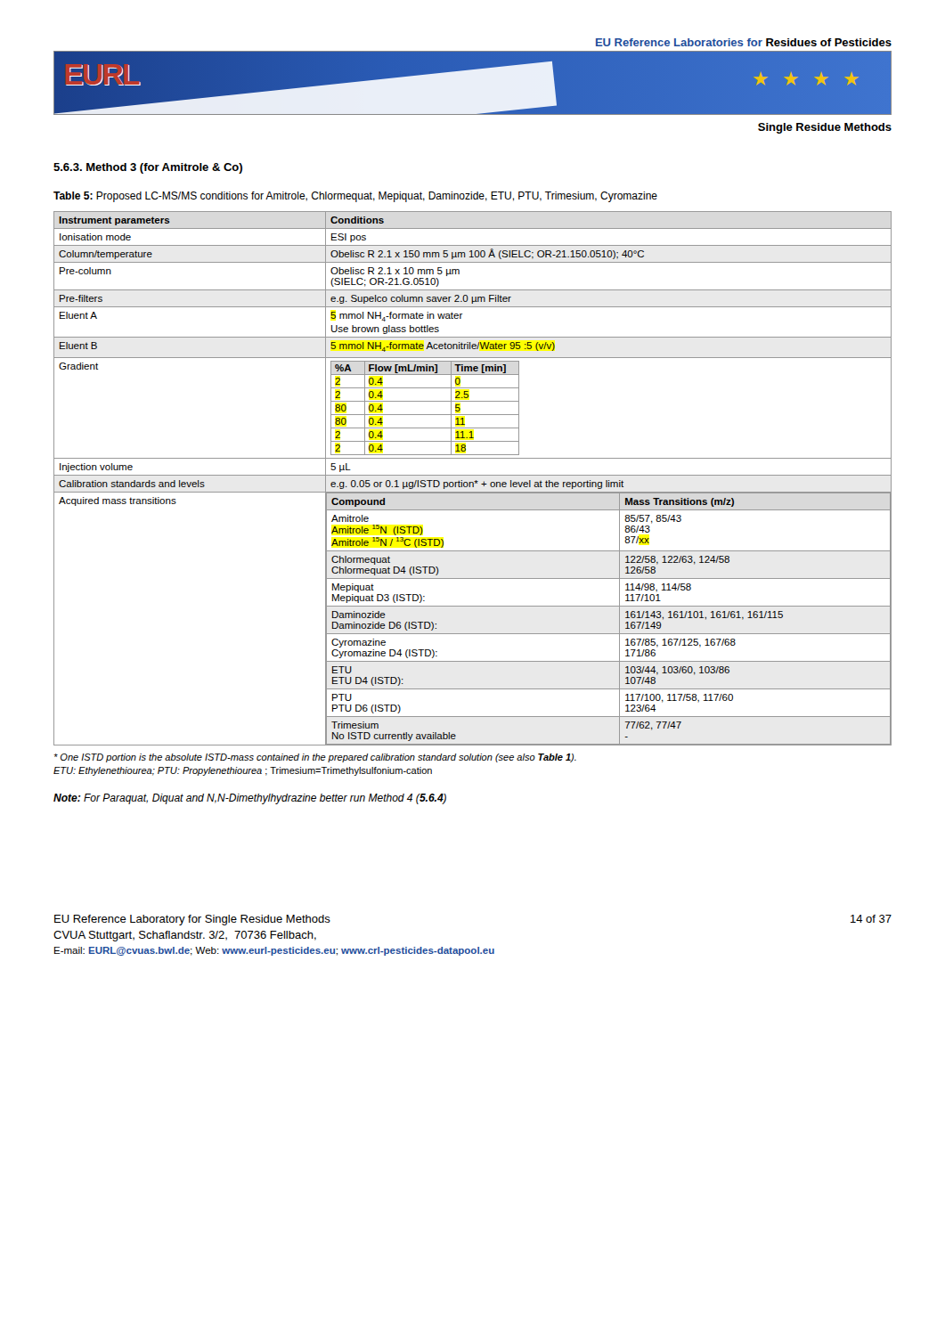EU Reference Laboratories for Residues of Pesticides
EURL
★★★★
Single Residue Methods
5.6.3. Method 3 (for Amitrole & Co)
Table 5: Proposed LC-MS/MS conditions for Amitrole, Chlormequat, Mepiquat, Daminozide, ETU, PTU, Trimesium, Cyromazine
| Instrument parameters | Conditions |
| --- | --- |
| Ionisation mode | ESI pos |
| Column/temperature | Obelisc R 2.1 x 150 mm 5 µm 100 Å (SIELC; OR-21.150.0510); 40°C |
| Pre-column | Obelisc R 2.1 x 10 mm 5 µm (SIELC; OR-21.G.0510) |
| Pre-filters | e.g. Supelco column saver 2.0 µm Filter |
| Eluent A | 5 mmol NH 4 -formate in water Use brown glass bottles |
| Eluent B | 5 mmol NH 4 -formate Acetonitrile/ Water 95 :5 (v/v) |
| Gradient | / %A / Flow [mL/min] / Time [min] / / --- / --- / --- / / 2 / 0.4 / 0 / / 2 / 0.4 / 2.5 / / 80 / 0.4 / 5 / / 80 / 0.4 / 11 / / 2 / 0.4 / 11.1 / / 2 / 0.4 / 18 / |
| Injection volume | 5 µL |
| Calibration standards and levels | e.g. 0.05 or 0.1 µg/ISTD portion* + one level at the reporting limit |
| Acquired mass transitions | / Compound / Mass Transitions (m/z) / / --- / --- / / Amitrole Amitrole 15 N (ISTD) Amitrole 15 N / 13 C (ISTD) / 85/57, 85/43 86/43 87/ xx / / Chlormequat Chlormequat D4 (ISTD) / 122/58, 122/63, 124/58 126/58 / / Mepiquat Mepiquat D3 (ISTD): / 114/98, 114/58 117/101 / / Daminozide Daminozide D6 (ISTD): / 161/143, 161/101, 161/61, 161/115 167/149 / / Cyromazine Cyromazine D4 (ISTD): / 167/85, 167/125, 167/68 171/86 / / ETU ETU D4 (ISTD): / 103/44, 103/60, 103/86 107/48 / / PTU PTU D6 (ISTD) / 117/100, 117/58, 117/60 123/64 / / Trimesium No ISTD currently available / 77/62, 77/47 - / |
* One ISTD portion is the absolute ISTD-mass contained in the prepared calibration standard solution (see also Table 1).
ETU: Ethylenethiourea; PTU: Propylenethiourea ; Trimesium=Trimethylsulfonium-cation
Note: For Paraquat, Diquat and N,N-Dimethylhydrazine better run Method 4 (5.6.4)
14 of 37
EU Reference Laboratory for Single Residue Methods
CVUA Stuttgart, Schaflandstr. 3/2, 70736 Fellbach,
E-mail: EURL@cvuas.bwl.de; Web: www.eurl-pesticides.eu; www.crl-pesticides-datapool.eu